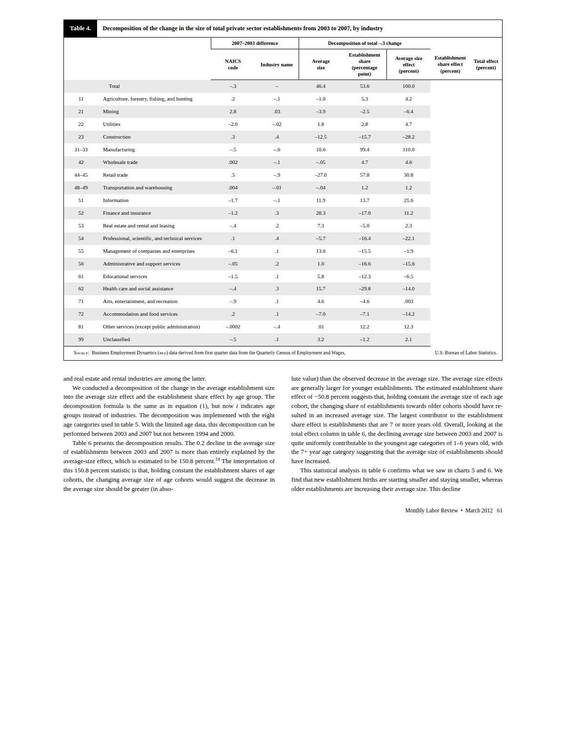Table 4.
Decomposition of the change in the size of total private sector establishments from 2003 to 2007, by industry
| | | 2007–2003 difference | Decomposition of total –.3 change |
| --- | --- | --- | --- |
| NAICS code | Industry name | Average size | Establishment share (percentage point) | Average size effect (percent) | Establishment share effect (percent) | Total effect (percent) |
| | Total | –.3 | – | 46.4 | 53.6 | 100.0 |
| 11 | Agriculture, forestry, fishing, and hunting | .2 | –.1 | –1.0 | 5.3 | 4.2 |
| 21 | Mining | 2.8 | .03 | –3.9 | –2.5 | –6.4 |
| 22 | Utilities | –2.0 | –.02 | 1.8 | 2.8 | 4.7 |
| 23 | Construction | .3 | .4 | –12.5 | –15.7 | –28.2 |
| 31–33 | Manufacturing | –.5 | –.6 | 10.6 | 99.4 | 110.0 |
| 42 | Wholesale trade | .002 | –.1 | –.05 | 4.7 | 4.6 |
| 44–45 | Retail trade | .5 | –.9 | –27.0 | 57.8 | 30.8 |
| 48–49 | Transportation and warehousing | .004 | –.01 | –.04 | 1.2 | 1.2 |
| 51 | Information | –1.7 | –.1 | 11.9 | 13.7 | 25.6 |
| 52 | Finance and insurance | –1.2 | .3 | 28.3 | –17.0 | 11.2 |
| 53 | Real estate and rental and leasing | –.4 | .2 | 7.3 | –5.0 | 2.3 |
| 54 | Professional, scientific, and technical services | .1 | .4 | –5.7 | –16.4 | –22.1 |
| 55 | Management of companies and enterprises | –6.1 | .1 | 13.6 | –15.5 | –1.9 |
| 56 | Administrative and support services | –.05 | .2 | 1.0 | –16.6 | –15.6 |
| 61 | Educational services | –1.5 | .1 | 5.8 | –12.3 | –6.5 |
| 62 | Health care and social assistance | –.4 | .3 | 15.7 | –29.8 | –14.0 |
| 71 | Arts, entertainment, and recreation | –.9 | .1 | 4.6 | –4.6 | .003 |
| 72 | Accommodation and food services | .2 | .1 | –7.0 | –7.1 | –14.2 |
| 81 | Other services (except public administration) | –.0002 | –.4 | .01 | 12.2 | 12.3 |
| 99 | Unclassified | –.5 | .1 | 3.2 | –1.2 | 2.1 |
Source: Business Employment Dynamics (bed) data derived from first quarter data from the Quarterly Census of Employment and Wages,
U.S. Bureau of Labor Statistics.
and real estate and rental industries are among the latter.
We conducted a decomposition of the change in the average establishment size into the average size effect and the establishment share effect by age group. The decomposition formula is the same as in equation (1), but now i indicates age groups instead of industries. The decomposition was implemented with the eight age categories used in table 5. With the limited age data, this decomposition can be performed between 2003 and 2007 but not between 1994 and 2000.
Table 6 presents the decomposition results. The 0.2 decline in the average size of establishments between 2003 and 2007 is more than entirely explained by the average-size effect, which is estimated to be 150.8 percent.14 The interpretation of this 150.8 percent statistic is that, holding constant the establishment shares of age cohorts, the changing average size of age cohorts would suggest the decrease in the average size should be greater (in abso-
lute value) than the observed decrease in the average size. The average size effects are generally larger for younger establishments. The estimated establishment share effect of −50.8 percent suggests that, holding constant the average size of each age cohort, the changing share of establishments towards older cohorts should have resulted in an increased average size. The largest contributor to the establishment share effect is establishments that are 7 or more years old. Overall, looking at the total effect column in table 6, the declining average size between 2003 and 2007 is quite uniformly contributable to the youngest age categories of 1–6 years old, with the 7+ year age category suggesting that the average size of establishments should have increased.
This statistical analysis in table 6 confirms what we saw in charts 5 and 6. We find that new establishment births are starting smaller and staying smaller, whereas older establishments are increasing their average size. This decline
Monthly Labor Review • March 2012 61